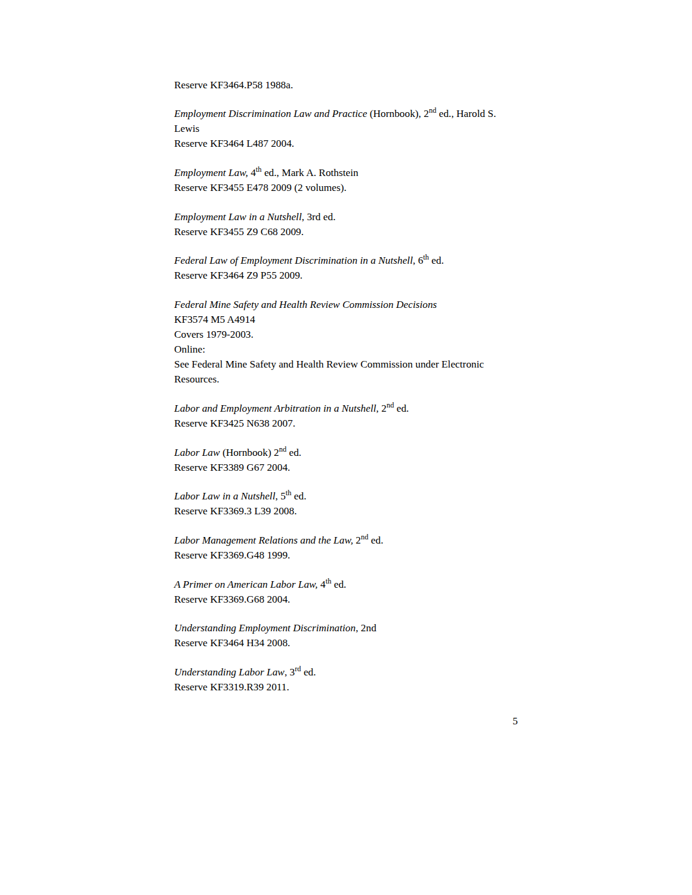Reserve KF3464.P58 1988a.
Employment Discrimination Law and Practice (Hornbook), 2nd ed., Harold S. Lewis
Reserve KF3464 L487 2004.
Employment Law, 4th ed., Mark A. Rothstein
Reserve KF3455 E478 2009 (2 volumes).
Employment Law in a Nutshell, 3rd ed.
Reserve KF3455 Z9 C68 2009.
Federal Law of Employment Discrimination in a Nutshell, 6th ed.
Reserve KF3464 Z9 P55 2009.
Federal Mine Safety and Health Review Commission Decisions
KF3574 M5 A4914
Covers 1979-2003.
Online:
See Federal Mine Safety and Health Review Commission under Electronic Resources.
Labor and Employment Arbitration in a Nutshell, 2nd ed.
Reserve KF3425 N638 2007.
Labor Law (Hornbook) 2nd ed.
Reserve KF3389 G67 2004.
Labor Law in a Nutshell, 5th ed.
Reserve KF3369.3 L39 2008.
Labor Management Relations and the Law, 2nd ed.
Reserve KF3369.G48 1999.
A Primer on American Labor Law, 4th ed.
Reserve KF3369.G68 2004.
Understanding Employment Discrimination, 2nd
Reserve KF3464 H34 2008.
Understanding Labor Law, 3rd ed.
Reserve KF3319.R39 2011.
5